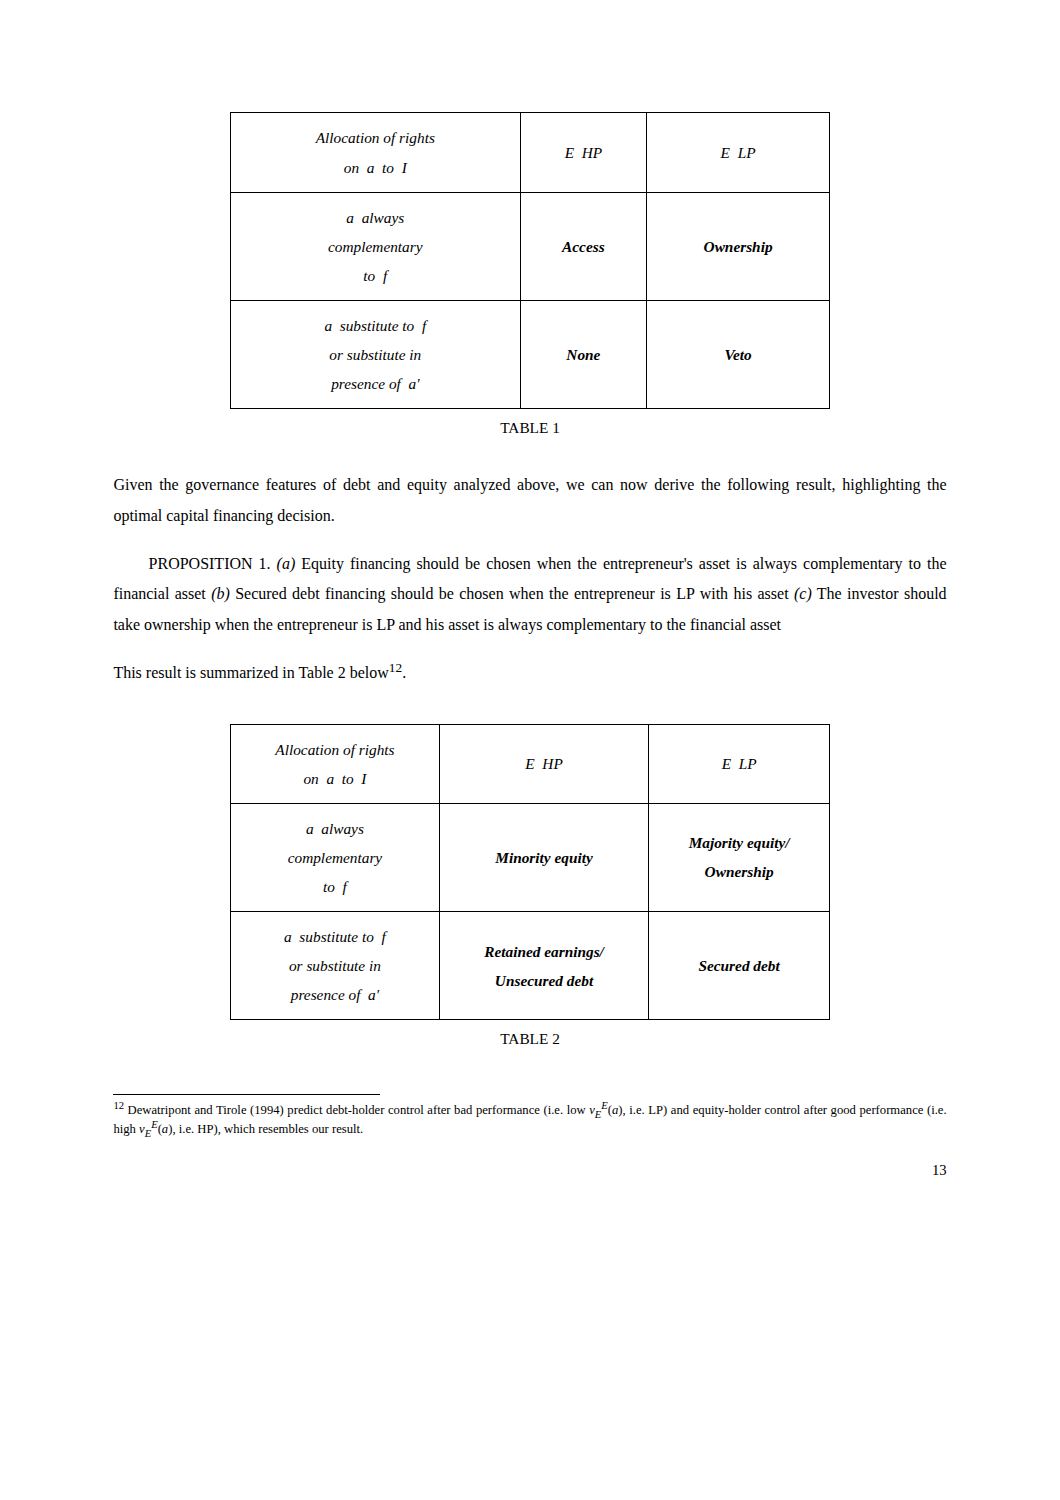| Allocation of rights on a to I | E HP | E LP |
| a always complementary to f | Access | Ownership |
| a substitute to f or substitute in presence of a' | None | Veto |
TABLE 1
Given the governance features of debt and equity analyzed above, we can now derive the following result, highlighting the optimal capital financing decision.
PROPOSITION 1. (a) Equity financing should be chosen when the entrepreneur's asset is always complementary to the financial asset (b) Secured debt financing should be chosen when the entrepreneur is LP with his asset (c) The investor should take ownership when the entrepreneur is LP and his asset is always complementary to the financial asset
This result is summarized in Table 2 below12.
| Allocation of rights on a to I | E HP | E LP |
| a always complementary to f | Minority equity | Majority equity/ Ownership |
| a substitute to f or substitute in presence of a' | Retained earnings/ Unsecured debt | Secured debt |
TABLE 2
12 Dewatripont and Tirole (1994) predict debt-holder control after bad performance (i.e. low vEE(a), i.e. LP) and equity-holder control after good performance (i.e. high vEE(a), i.e. HP), which resembles our result.
13